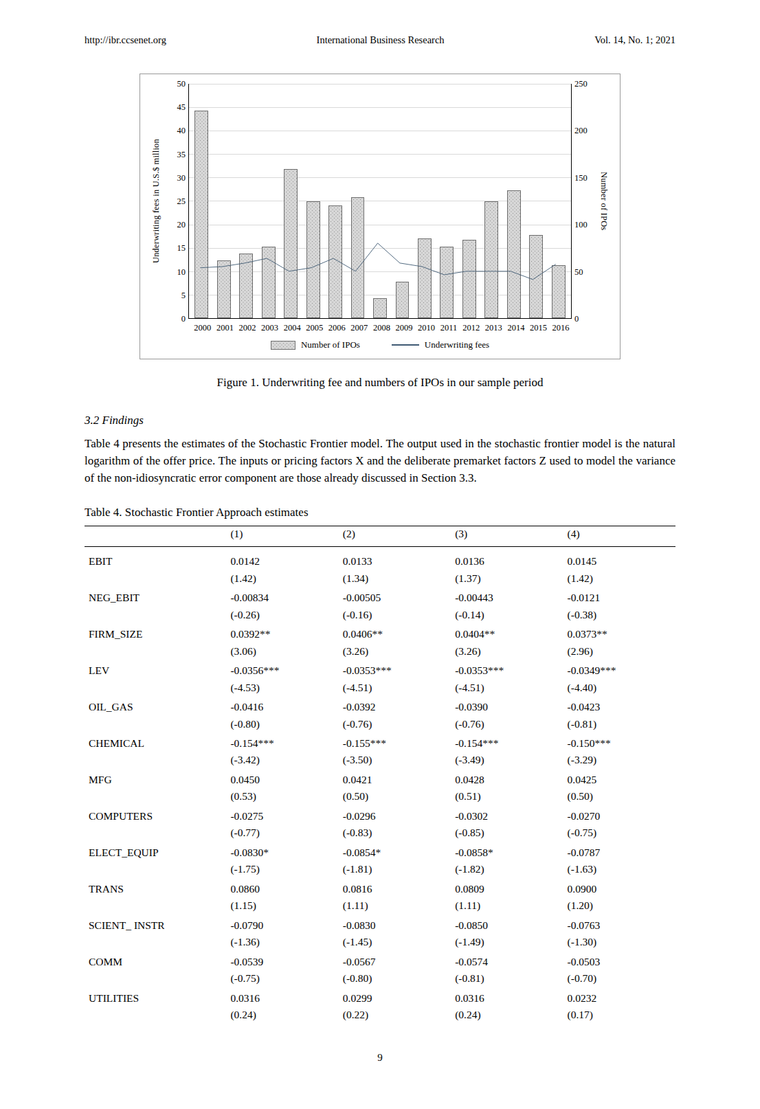http://ibr.ccsenet.org International Business Research Vol. 14, No. 1; 2021
Underwriting fees in U.S.$ million
50 45 40 35 30 25 20 15 10 5 0
250 200 150 100 50 0
Number of IPOs
20002001200220032004 20052006200720082009 20102011201220132014 20152016
Number of IPOs Underwriting fees
Figure 1. Underwriting fee and numbers of IPOs in our sample period
3.2 Findings
Table 4 presents the estimates of the Stochastic Frontier model. The output used in the stochastic frontier model is the natural logarithm of the offer price. The inputs or pricing factors X and the deliberate premarket factors Z used to model the variance of the non-idiosyncratic error component are those already discussed in Section 3.3.
Table 4. Stochastic Frontier Approach estimates
| | (1) | (2) | (3) | (4) |
| --- | --- | --- | --- | --- |
| EBIT | 0.0142 | 0.0133 | 0.0136 | 0.0145 |
| | (1.42) | (1.34) | (1.37) | (1.42) |
| NEG_EBIT | -0.00834 | -0.00505 | -0.00443 | -0.0121 |
| | (-0.26) | (-0.16) | (-0.14) | (-0.38) |
| FIRM_SIZE | 0.0392** | 0.0406** | 0.0404** | 0.0373** |
| | (3.06) | (3.26) | (3.26) | (2.96) |
| LEV | -0.0356*** | -0.0353*** | -0.0353*** | -0.0349*** |
| | (-4.53) | (-4.51) | (-4.51) | (-4.40) |
| OIL_GAS | -0.0416 | -0.0392 | -0.0390 | -0.0423 |
| | (-0.80) | (-0.76) | (-0.76) | (-0.81) |
| CHEMICAL | -0.154*** | -0.155*** | -0.154*** | -0.150*** |
| | (-3.42) | (-3.50) | (-3.49) | (-3.29) |
| MFG | 0.0450 | 0.0421 | 0.0428 | 0.0425 |
| | (0.53) | (0.50) | (0.51) | (0.50) |
| COMPUTERS | -0.0275 | -0.0296 | -0.0302 | -0.0270 |
| | (-0.77) | (-0.83) | (-0.85) | (-0.75) |
| ELECT_EQUIP | -0.0830* | -0.0854* | -0.0858* | -0.0787 |
| | (-1.75) | (-1.81) | (-1.82) | (-1.63) |
| TRANS | 0.0860 | 0.0816 | 0.0809 | 0.0900 |
| | (1.15) | (1.11) | (1.11) | (1.20) |
| SCIENT_ INSTR | -0.0790 | -0.0830 | -0.0850 | -0.0763 |
| | (-1.36) | (-1.45) | (-1.49) | (-1.30) |
| COMM | -0.0539 | -0.0567 | -0.0574 | -0.0503 |
| | (-0.75) | (-0.80) | (-0.81) | (-0.70) |
| UTILITIES | 0.0316 | 0.0299 | 0.0316 | 0.0232 |
| | (0.24) | (0.22) | (0.24) | (0.17) |
9